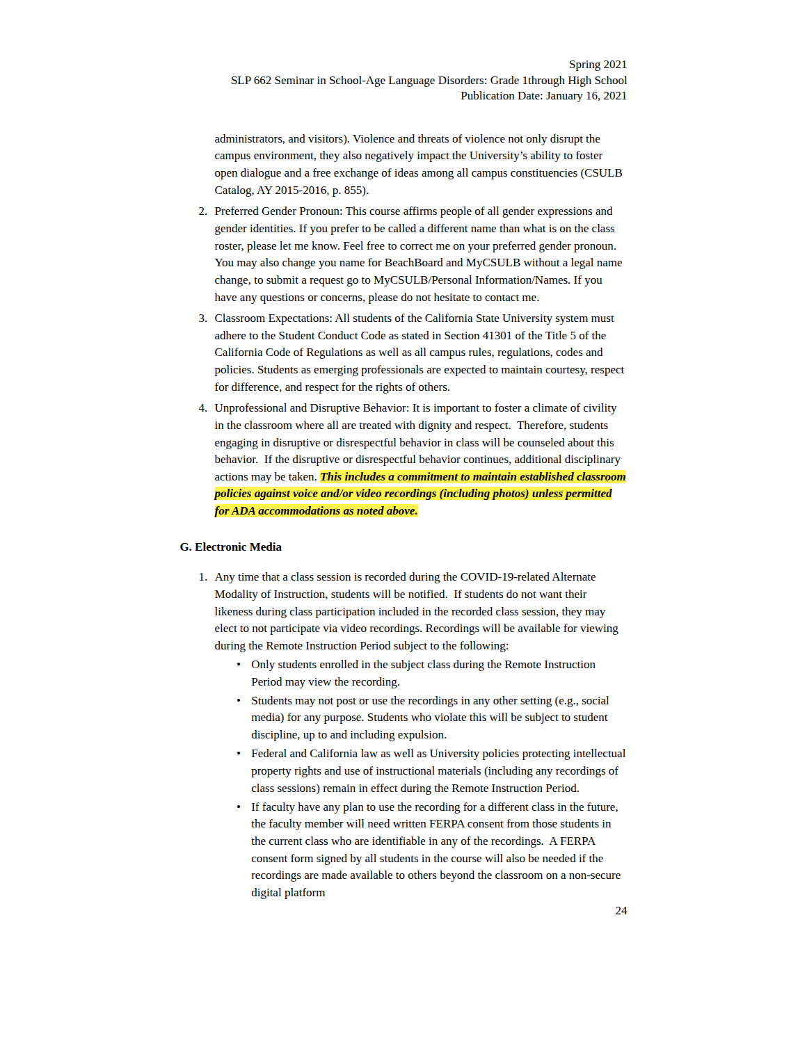Spring 2021
SLP 662 Seminar in School-Age Language Disorders: Grade 1through High School
Publication Date: January 16, 2021
administrators, and visitors). Violence and threats of violence not only disrupt the campus environment, they also negatively impact the University’s ability to foster open dialogue and a free exchange of ideas among all campus constituencies (CSULB Catalog, AY 2015-2016, p. 855).
Preferred Gender Pronoun: This course affirms people of all gender expressions and gender identities. If you prefer to be called a different name than what is on the class roster, please let me know. Feel free to correct me on your preferred gender pronoun. You may also change you name for BeachBoard and MyCSULB without a legal name change, to submit a request go to MyCSULB/Personal Information/Names. If you have any questions or concerns, please do not hesitate to contact me.
Classroom Expectations: All students of the California State University system must adhere to the Student Conduct Code as stated in Section 41301 of the Title 5 of the California Code of Regulations as well as all campus rules, regulations, codes and policies. Students as emerging professionals are expected to maintain courtesy, respect for difference, and respect for the rights of others.
Unprofessional and Disruptive Behavior: It is important to foster a climate of civility in the classroom where all are treated with dignity and respect. Therefore, students engaging in disruptive or disrespectful behavior in class will be counseled about this behavior. If the disruptive or disrespectful behavior continues, additional disciplinary actions may be taken. This includes a commitment to maintain established classroom policies against voice and/or video recordings (including photos) unless permitted for ADA accommodations as noted above.
G. Electronic Media
Any time that a class session is recorded during the COVID-19-related Alternate Modality of Instruction, students will be notified. If students do not want their likeness during class participation included in the recorded class session, they may elect to not participate via video recordings. Recordings will be available for viewing during the Remote Instruction Period subject to the following:
Only students enrolled in the subject class during the Remote Instruction Period may view the recording.
Students may not post or use the recordings in any other setting (e.g., social media) for any purpose. Students who violate this will be subject to student discipline, up to and including expulsion.
Federal and California law as well as University policies protecting intellectual property rights and use of instructional materials (including any recordings of class sessions) remain in effect during the Remote Instruction Period.
If faculty have any plan to use the recording for a different class in the future, the faculty member will need written FERPA consent from those students in the current class who are identifiable in any of the recordings. A FERPA consent form signed by all students in the course will also be needed if the recordings are made available to others beyond the classroom on a non-secure digital platform
24